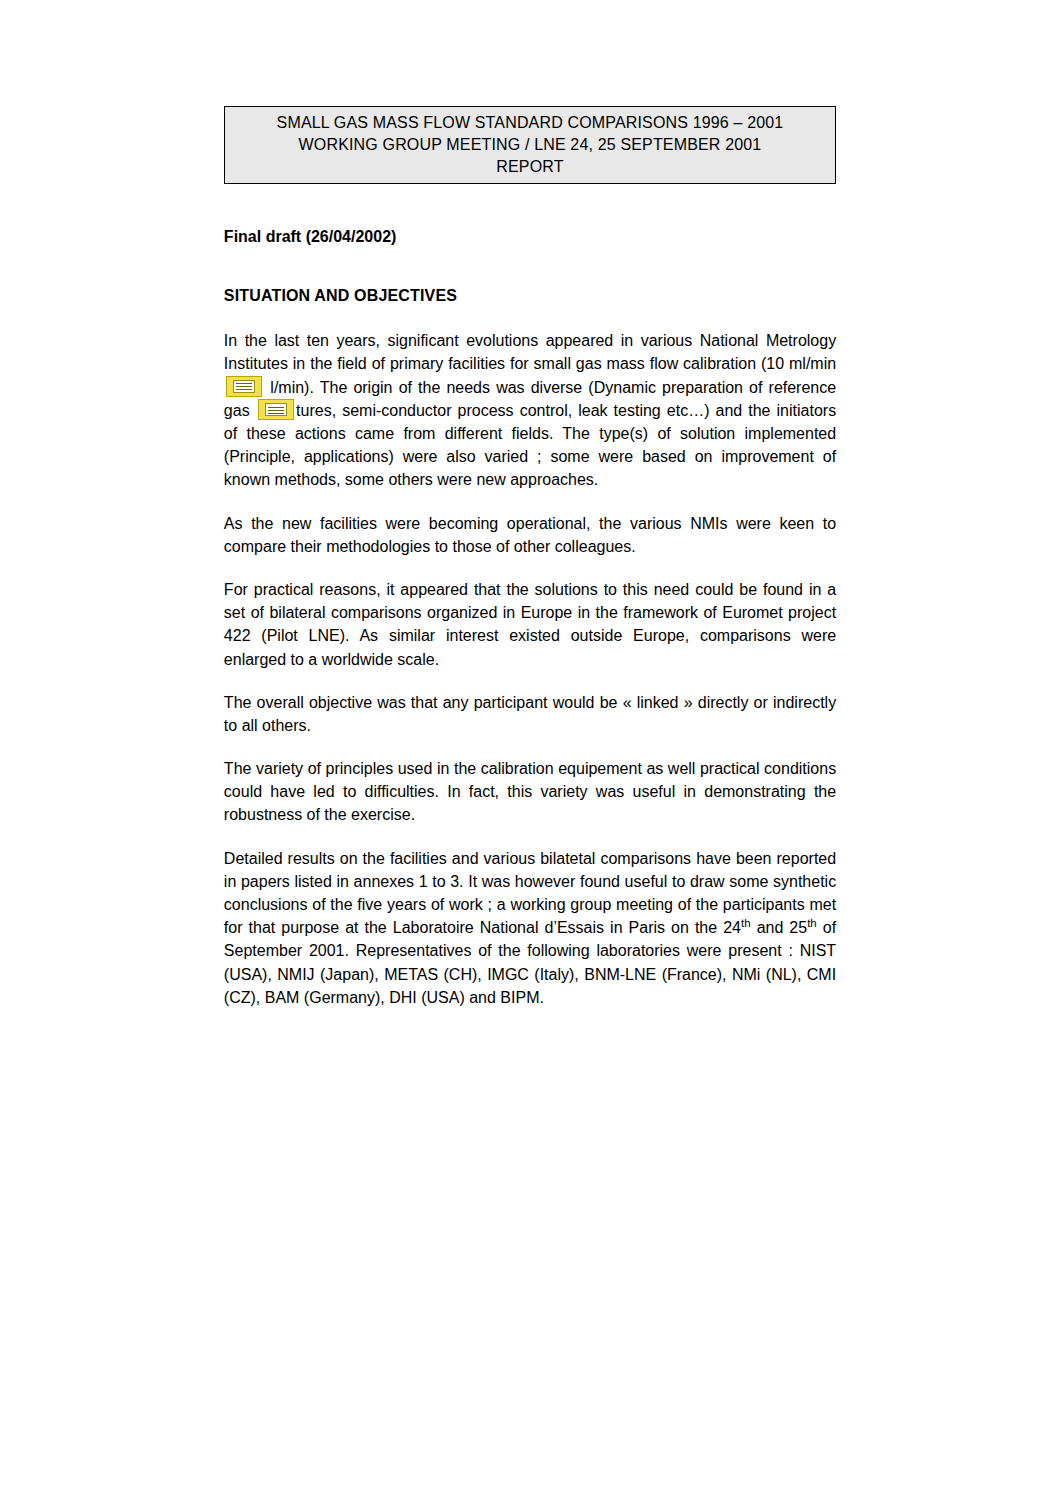SMALL GAS MASS FLOW STANDARD COMPARISONS 1996 – 2001
WORKING GROUP MEETING / LNE 24, 25 SEPTEMBER 2001
REPORT
Final draft (26/04/2002)
SITUATION AND OBJECTIVES
In the last ten years, significant evolutions appeared in various National Metrology Institutes in the field of primary facilities for small gas mass flow calibration (10 ml/min l/min). The origin of the needs was diverse (Dynamic preparation of reference gas tures, semi-conductor process control, leak testing etc…) and the initiators of these actions came from different fields. The type(s) of solution implemented (Principle, applications) were also varied ; some were based on improvement of known methods, some others were new approaches.
As the new facilities were becoming operational, the various NMIs were keen to compare their methodologies to those of other colleagues.
For practical reasons, it appeared that the solutions to this need could be found in a set of bilateral comparisons organized in Europe in the framework of Euromet project 422 (Pilot LNE). As similar interest existed outside Europe, comparisons were enlarged to a worldwide scale.
The overall objective was that any participant would be « linked » directly or indirectly to all others.
The variety of principles used in the calibration equipement as well practical conditions could have led to difficulties. In fact, this variety was useful in demonstrating the robustness of the exercise.
Detailed results on the facilities and various bilatetal comparisons have been reported in papers listed in annexes 1 to 3. It was however found useful to draw some synthetic conclusions of the five years of work ; a working group meeting of the participants met for that purpose at the Laboratoire National d’Essais in Paris on the 24th and 25th of September 2001. Representatives of the following laboratories were present : NIST (USA), NMIJ (Japan), METAS (CH), IMGC (Italy), BNM-LNE (France), NMi (NL), CMI (CZ), BAM (Germany), DHI (USA) and BIPM.